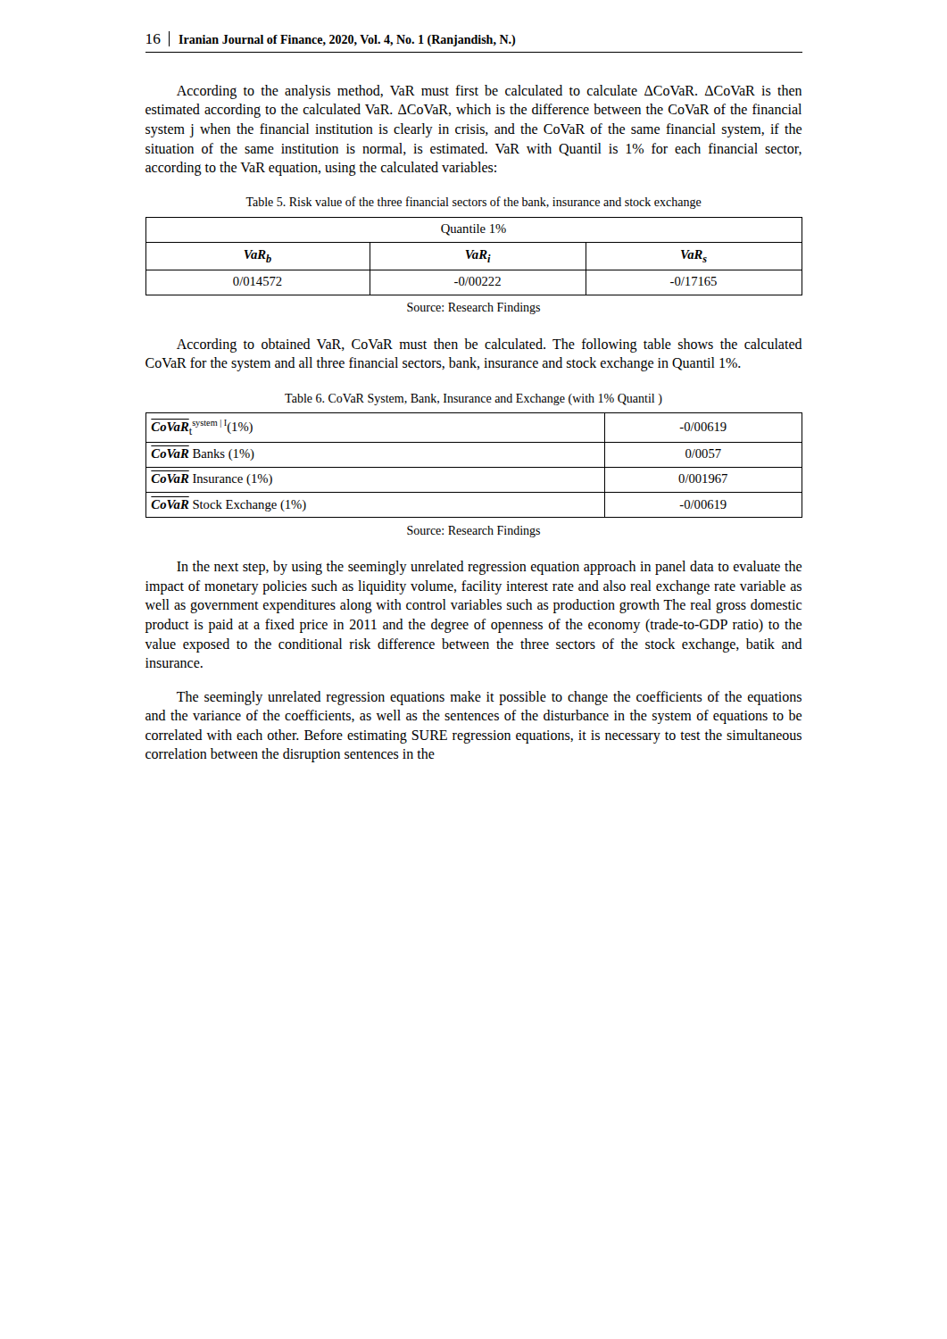16 Iranian Journal of Finance, 2020, Vol. 4, No. 1 (Ranjandish, N.)
According to the analysis method, VaR must first be calculated to calculate ΔCoVaR. ΔCoVaR is then estimated according to the calculated VaR. ΔCoVaR, which is the difference between the CoVaR of the financial system j when the financial institution is clearly in crisis, and the CoVaR of the same financial system, if the situation of the same institution is normal, is estimated. VaR with Quantil is 1% for each financial sector, according to the VaR equation, using the calculated variables:
Table 5. Risk value of the three financial sectors of the bank, insurance and stock exchange
| Quantile 1% |
| VaR b | VaR i | VaR s |
| 0/014572 | -0/00222 | -0/17165 |
Source: Research Findings
According to obtained VaR, CoVaR must then be calculated. The following table shows the calculated CoVaR for the system and all three financial sectors, bank, insurance and stock exchange in Quantil 1%.
Table 6. CoVaR System, Bank, Insurance and Exchange (with 1% Quantil )
| CoVaR t system / I (1%) | -0/00619 |
| CoVaR Banks (1%) | 0/0057 |
| CoVaR Insurance (1%) | 0/001967 |
| CoVaR Stock Exchange (1%) | -0/00619 |
Source: Research Findings
In the next step, by using the seemingly unrelated regression equation approach in panel data to evaluate the impact of monetary policies such as liquidity volume, facility interest rate and also real exchange rate variable as well as government expenditures along with control variables such as production growth The real gross domestic product is paid at a fixed price in 2011 and the degree of openness of the economy (trade-to-GDP ratio) to the value exposed to the conditional risk difference between the three sectors of the stock exchange, batik and insurance.
The seemingly unrelated regression equations make it possible to change the coefficients of the equations and the variance of the coefficients, as well as the sentences of the disturbance in the system of equations to be correlated with each other. Before estimating SURE regression equations, it is necessary to test the simultaneous correlation between the disruption sentences in the